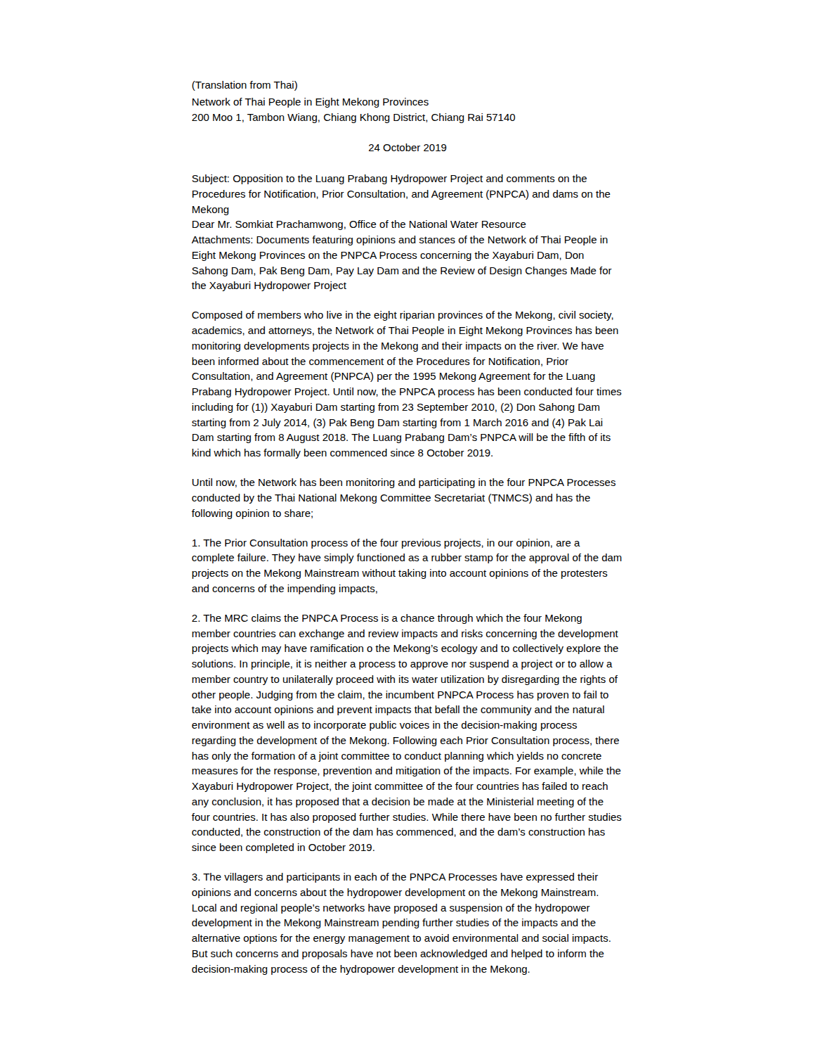(Translation from Thai)
Network of Thai People in Eight Mekong Provinces
200 Moo 1, Tambon Wiang, Chiang Khong District, Chiang Rai 57140
24 October 2019
Subject: Opposition to the Luang Prabang Hydropower Project and comments on the Procedures for Notification, Prior Consultation, and Agreement (PNPCA) and dams on the Mekong
Dear Mr. Somkiat Prachamwong, Office of the National Water Resource
Attachments: Documents featuring opinions and stances of the Network of Thai People in Eight Mekong Provinces on the PNPCA Process concerning the Xayaburi Dam, Don Sahong Dam, Pak Beng Dam, Pay Lay Dam and the Review of Design Changes Made for the Xayaburi Hydropower Project
Composed of members who live in the eight riparian provinces of the Mekong, civil society, academics, and attorneys, the Network of Thai People in Eight Mekong Provinces has been monitoring developments projects in the Mekong and their impacts on the river. We have been informed about the commencement of the Procedures for Notification, Prior Consultation, and Agreement (PNPCA) per the 1995 Mekong Agreement for the Luang Prabang Hydropower Project. Until now, the PNPCA process has been conducted four times including for (1)) Xayaburi Dam starting from 23 September 2010, (2) Don Sahong Dam starting from 2 July 2014, (3) Pak Beng Dam starting from 1 March 2016 and (4) Pak Lai Dam starting from 8 August 2018. The Luang Prabang Dam’s PNPCA will be the fifth of its kind which has formally been commenced since 8 October 2019.
Until now, the Network has been monitoring and participating in the four PNPCA Processes conducted by the Thai National Mekong Committee Secretariat (TNMCS) and has the following opinion to share;
1. The Prior Consultation process of the four previous projects, in our opinion, are a complete failure. They have simply functioned as a rubber stamp for the approval of the dam projects on the Mekong Mainstream without taking into account opinions of the protesters and concerns of the impending impacts,
2. The MRC claims the PNPCA Process is a chance through which the four Mekong member countries can exchange and review impacts and risks concerning the development projects which may have ramification o the Mekong’s ecology and to collectively explore the solutions. In principle, it is neither a process to approve nor suspend a project or to allow a member country to unilaterally proceed with its water utilization by disregarding the rights of other people. Judging from the claim, the incumbent PNPCA Process has proven to fail to take into account opinions and prevent impacts that befall the community and the natural environment as well as to incorporate public voices in the decision-making process regarding the development of the Mekong. Following each Prior Consultation process, there has only the formation of a joint committee to conduct planning which yields no concrete measures for the response, prevention and mitigation of the impacts. For example, while the Xayaburi Hydropower Project, the joint committee of the four countries has failed to reach any conclusion, it has proposed that a decision be made at the Ministerial meeting of the four countries. It has also proposed further studies. While there have been no further studies conducted, the construction of the dam has commenced, and the dam’s construction has since been completed in October 2019.
3. The villagers and participants in each of the PNPCA Processes have expressed their opinions and concerns about the hydropower development on the Mekong Mainstream. Local and regional people’s networks have proposed a suspension of the hydropower development in the Mekong Mainstream pending further studies of the impacts and the alternative options for the energy management to avoid environmental and social impacts. But such concerns and proposals have not been acknowledged and helped to inform the decision-making process of the hydropower development in the Mekong.